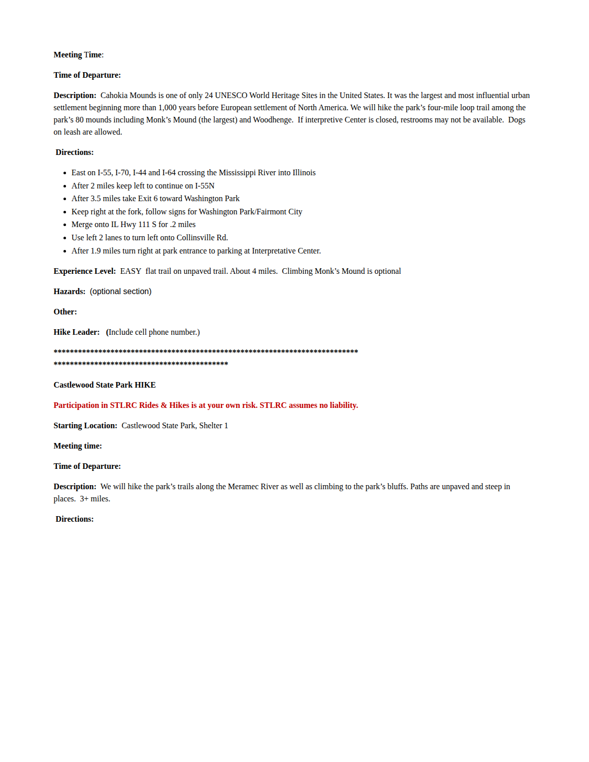Meeting Time:
Time of Departure:
Description: Cahokia Mounds is one of only 24 UNESCO World Heritage Sites in the United States. It was the largest and most influential urban settlement beginning more than 1,000 years before European settlement of North America. We will hike the park’s four-mile loop trail among the park’s 80 mounds including Monk’s Mound (the largest) and Woodhenge. If interpretive Center is closed, restrooms may not be available. Dogs on leash are allowed.
Directions:
East on I-55, I-70, I-44 and I-64 crossing the Mississippi River into Illinois
After 2 miles keep left to continue on I-55N
After 3.5 miles take Exit 6 toward Washington Park
Keep right at the fork, follow signs for Washington Park/Fairmont City
Merge onto IL Hwy 111 S for .2 miles
Use left 2 lanes to turn left onto Collinsville Rd.
After 1.9 miles turn right at park entrance to parking at Interpretative Center.
Experience Level: EASY flat trail on unpaved trail. About 4 miles. Climbing Monk’s Mound is optional
Hazards: (optional section)
Other:
Hike Leader: (Include cell phone number.)
***************************************************************************
*******************************************
Castlewood State Park HIKE
Participation in STLRC Rides & Hikes is at your own risk. STLRC assumes no liability.
Starting Location: Castlewood State Park, Shelter 1
Meeting time:
Time of Departure:
Description: We will hike the park’s trails along the Meramec River as well as climbing to the park’s bluffs. Paths are unpaved and steep in places. 3+ miles.
Directions: